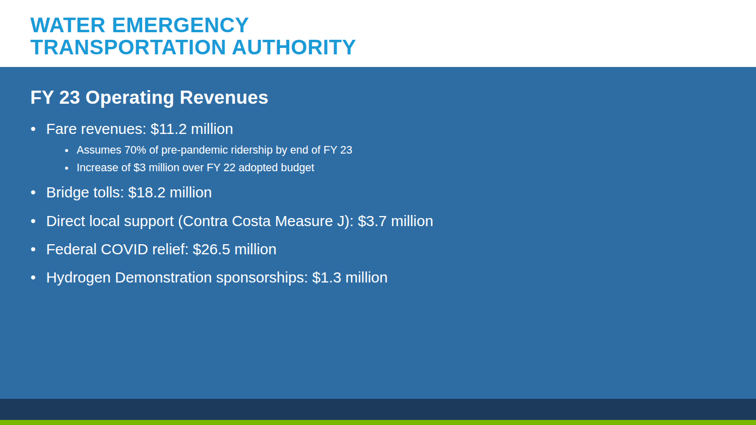Water Emergency Transportation Authority
FY 23 Operating Revenues
Fare revenues: $11.2 million
Assumes 70% of pre-pandemic ridership by end of FY 23
Increase of $3 million over FY 22 adopted budget
Bridge tolls: $18.2 million
Direct local support (Contra Costa Measure J): $3.7 million
Federal COVID relief: $26.5 million
Hydrogen Demonstration sponsorships: $1.3 million